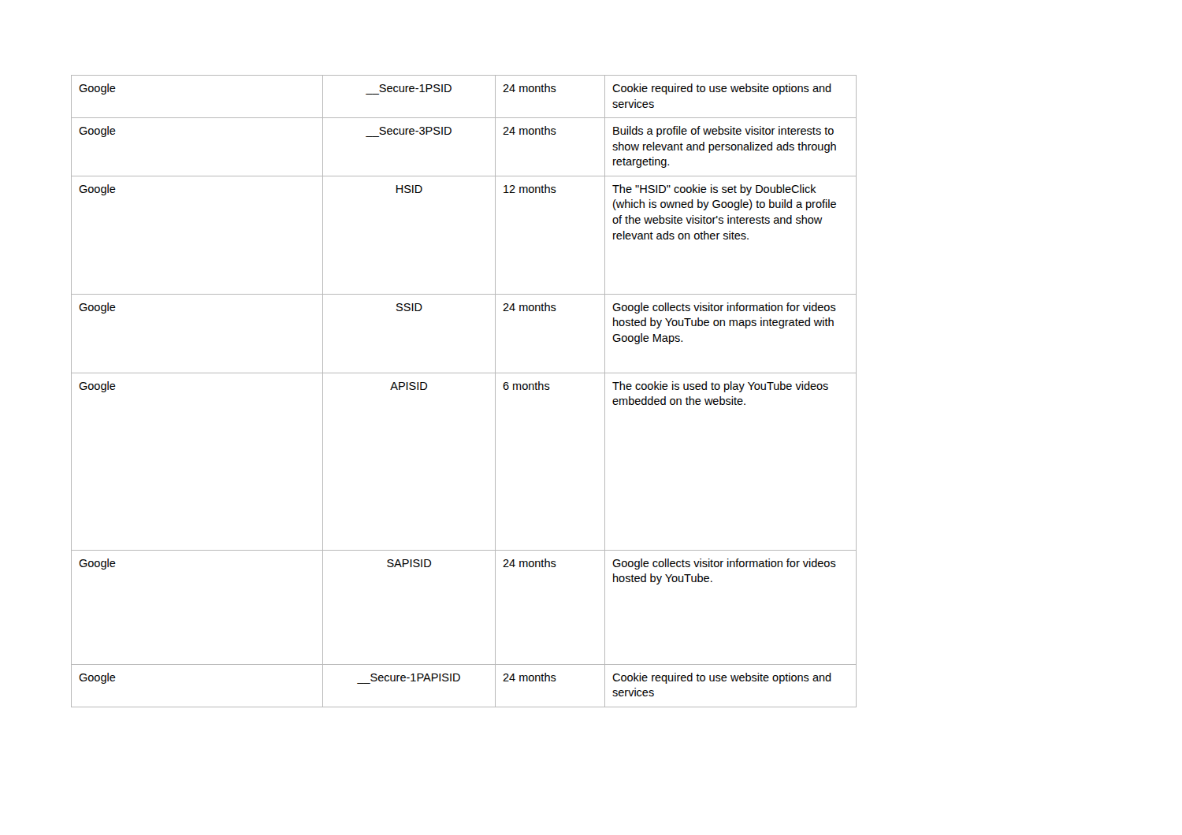| Google | __Secure-1PSID | 24 months | Cookie required to use website options and services |
| Google | __Secure-3PSID | 24 months | Builds a profile of website visitor interests to show relevant and personalized ads through retargeting. |
| Google | HSID | 12 months | The "HSID" cookie is set by DoubleClick (which is owned by Google) to build a profile of the website visitor's interests and show relevant ads on other sites. |
| Google | SSID | 24 months | Google collects visitor information for videos hosted by YouTube on maps integrated with Google Maps. |
| Google | APISID | 6 months | The cookie is used to play YouTube videos embedded on the website. |
| Google | SAPISID | 24 months | Google collects visitor information for videos hosted by YouTube. |
| Google | __Secure-1PAPISID | 24 months | Cookie required to use website options and services |